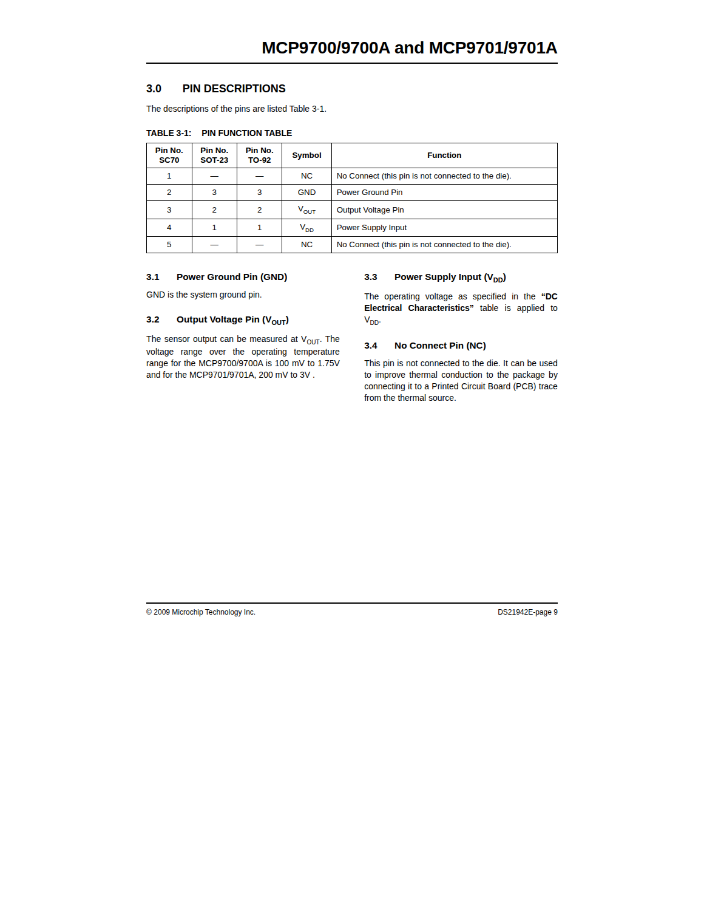MCP9700/9700A and MCP9701/9701A
3.0 PIN DESCRIPTIONS
The descriptions of the pins are listed Table 3-1.
TABLE 3-1: PIN FUNCTION TABLE
| Pin No. SC70 | Pin No. SOT-23 | Pin No. TO-92 | Symbol | Function |
| --- | --- | --- | --- | --- |
| 1 | — | — | NC | No Connect (this pin is not connected to the die). |
| 2 | 3 | 3 | GND | Power Ground Pin |
| 3 | 2 | 2 | V OUT | Output Voltage Pin |
| 4 | 1 | 1 | V DD | Power Supply Input |
| 5 | — | — | NC | No Connect (this pin is not connected to the die). |
3.1 Power Ground Pin (GND)
GND is the system ground pin.
3.2 Output Voltage Pin (VOUT)
The sensor output can be measured at VOUT. The voltage range over the operating temperature range for the MCP9700/9700A is 100 mV to 1.75V and for the MCP9701/9701A, 200 mV to 3V .
3.3 Power Supply Input (VDD)
The operating voltage as specified in the “DC Electrical Characteristics” table is applied to VDD.
3.4 No Connect Pin (NC)
This pin is not connected to the die. It can be used to improve thermal conduction to the package by connecting it to a Printed Circuit Board (PCB) trace from the thermal source.
© 2009 Microchip Technology Inc.
DS21942E-page 9